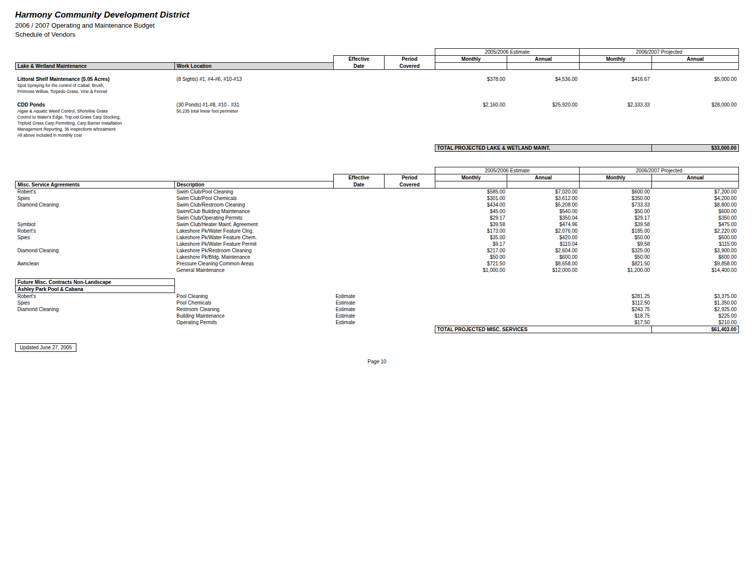Harmony Community Development District
2006 / 2007 Operating and Maintenance Budget
Schedule of Vendors
| | | | | 2005/2006 Estimate | 2006/2007 Projected |
| | | Effective | Period | Monthly | Annual | Monthly | Annual |
| Lake & Wetland Maintenance | Work Location | Date | Covered | | | | |
| Littoral Shelf Maintenance (5.05 Acres) | (8 Sights) #1, #4-#6, #10-#13 | | | $378.00 | $4,536.00 | $416.67 | $5,000.00 |
| Spot Spraying for the control of Cattail, Brush, | | | | | | | |
| Primrose Willow, Torpedo Grass, Vine & Fennel | | | | | | | |
| CDD Ponds | (30 Ponds) #1-#8, #10 - #31 | | | $2,160.00 | $25,920.00 | $2,333.33 | $28,000.00 |
| Algae & Aquatic Weed Control, Shoreline Grass | 50,235 total linear foot perimeter | | | | | | |
| Control to Water's Edge, Trip;oid Grass Carp Stocking, | | | | | | | |
| Triploid Grass Carp Permitting, Carp Barrier Installation | | | | | | | |
| Management Reporting, 36 Inspections w/treatment | | | | | | | |
| All above included in monthly cost | | | | | | | |
| | TOTAL PROJECTED LAKE & WETLAND MAINT. | $33,000.00 |
| | | | | 2005/2006 Estimate | 2006/2007 Projected |
| | | Effective | Period | Monthly | Annual | Monthly | Annual |
| Misc. Service Agreements | Description | Date | Covered | | | | |
| Robert's | Swim Club/Pool Cleaning | | | $585.00 | $7,020.00 | $600.00 | $7,200.00 |
| Spies | Swim Club/Pool Chemicals | | | $301.00 | $3,612.00 | $350.00 | $4,200.00 |
| Diamond Cleaning | Swim Club/Restroom Cleaning | | | $434.00 | $5,208.00 | $733.33 | $8,800.00 |
| | Swim/Club Building Maintenance | | | $45.00 | $540.00 | $50.00 | $600.00 |
| | Swim Club/Operating Permits | | | $29.17 | $350.04 | $29.17 | $350.00 |
| Symbiot | Swim Club/Heater Maint. Agreement | | | $39.58 | $474.96 | $39.58 | $475.00 |
| Robert's | Lakeshore Pk/Water Feature Clng. | | | $173.00 | $2,076.00 | $185.00 | $2,220.00 |
| Spies | Lakeshore Pk/Water Feature Chem. | | | $35.00 | $420.00 | $50.00 | $600.00 |
| | Lakeshore Pk/Water Feature Permit | | | $9.17 | $110.04 | $9.58 | $115.00 |
| Diamond Cleaning | Lakeshore Pk/Restroom Cleaning | | | $217.00 | $2,604.00 | $325.00 | $3,900.00 |
| | Lakeshore Pk/Bldg. Maintenance | | | $50.00 | $600.00 | $50.00 | $600.00 |
| Awnclean | Pressure Cleaning Common Areas | | | $721.50 | $8,658.00 | $821.50 | $9,858.00 |
| | General Maintenance | | | $1,000.00 | $12,000.00 | $1,200.00 | $14,400.00 |
| Future Misc. Contracts Non-Landscape | | | | | | | |
| Ashley Park Pool & Cabana | | | | | | | |
| Robert's | Pool Cleaning | Estimate | | | | $281.25 | $3,375.00 |
| Spies | Pool Chemicals | Estimate | | | | $112.50 | $1,350.00 |
| Diamond Cleaning | Restroom Cleaning | Estimate | | | | $243.75 | $2,925.00 |
| | Building Maintenance | Estimate | | | | $18.75 | $225.00 |
| | Operating Permits | Estimate | | | | $17.50 | $210.00 |
| | | | | TOTAL PROJECTED MISC. SERVICES | $61,403.00 |
Updated June 27, 2005
Page 10